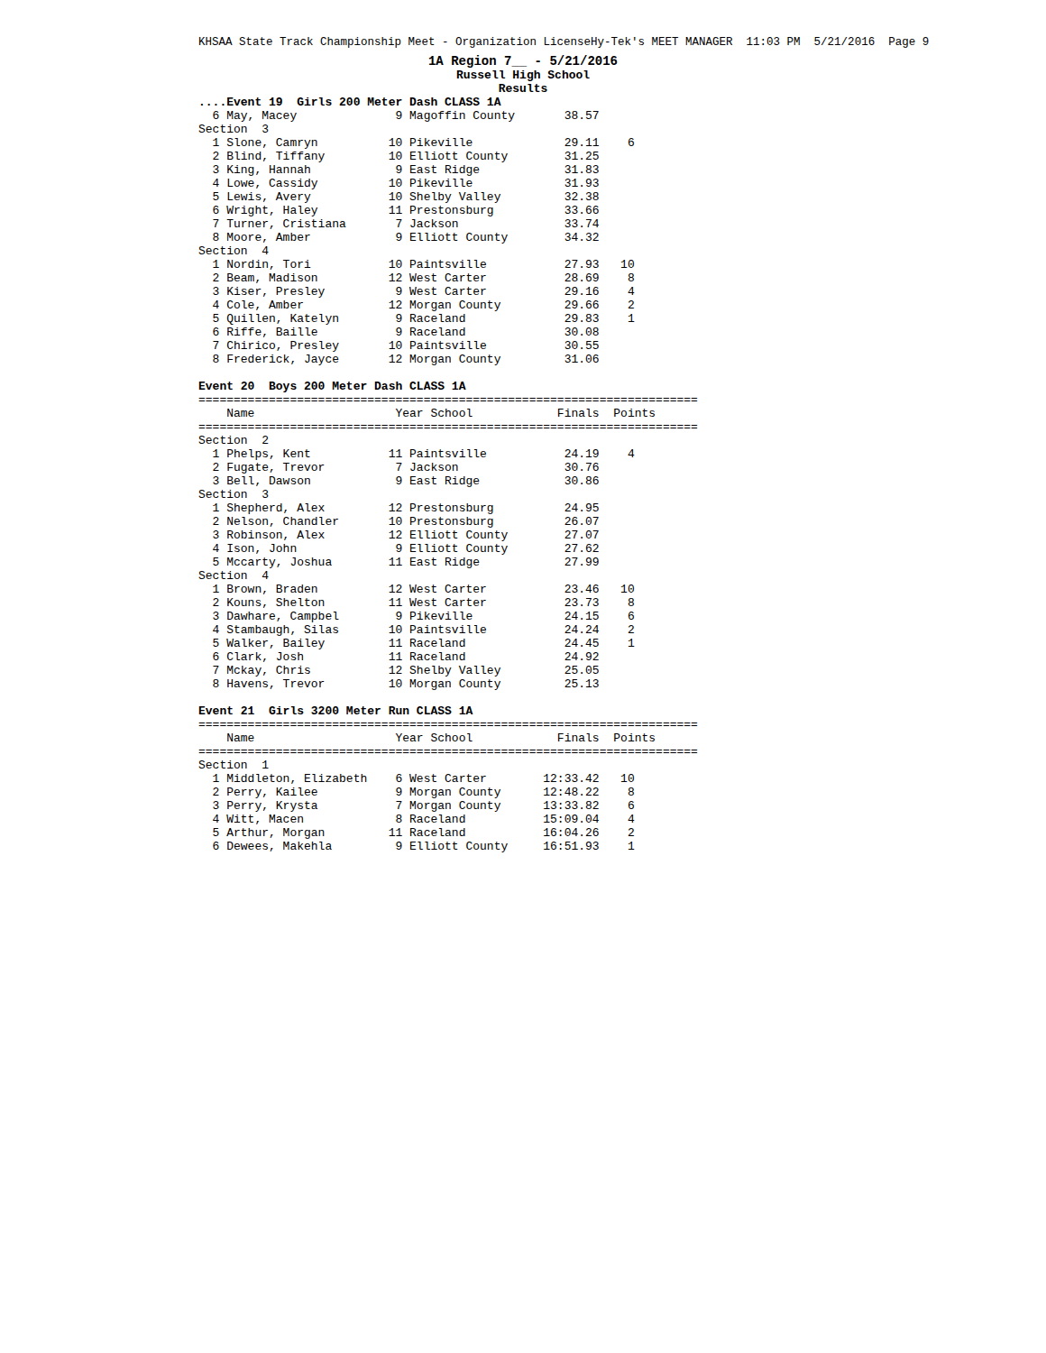KHSAA State Track Championship Meet - Organization License Hy-Tek's MEET MANAGER 11:03 PM 5/21/2016 Page 9
1A Region 7__ - 5/21/2016
Russell High School
Results
....Event 19  Girls 200 Meter Dash CLASS 1A
  6 May, Macey              9 Magoffin County       38.57
Section  3
  1 Slone, Camryn          10 Pikeville             29.11    6
  2 Blind, Tiffany         10 Elliott County        31.25
  3 King, Hannah            9 East Ridge            31.83
  4 Lowe, Cassidy          10 Pikeville             31.93
  5 Lewis, Avery           10 Shelby Valley         32.38
  6 Wright, Haley          11 Prestonsburg          33.66
  7 Turner, Cristiana       7 Jackson               33.74
  8 Moore, Amber            9 Elliott County        34.32
Section  4
  1 Nordin, Tori           10 Paintsville           27.93   10
  2 Beam, Madison          12 West Carter           28.69    8
  3 Kiser, Presley          9 West Carter           29.16    4
  4 Cole, Amber            12 Morgan County         29.66    2
  5 Quillen, Katelyn        9 Raceland              29.83    1
  6 Riffe, Baille           9 Raceland              30.08
  7 Chirico, Presley       10 Paintsville           30.55
  8 Frederick, Jayce       12 Morgan County         31.06

Event 20  Boys 200 Meter Dash CLASS 1A
=======================================================================
    Name                    Year School            Finals  Points
=======================================================================
Section  2
  1 Phelps, Kent           11 Paintsville           24.19    4
  2 Fugate, Trevor          7 Jackson               30.76
  3 Bell, Dawson            9 East Ridge            30.86
Section  3
  1 Shepherd, Alex         12 Prestonsburg          24.95
  2 Nelson, Chandler       10 Prestonsburg          26.07
  3 Robinson, Alex         12 Elliott County        27.07
  4 Ison, John              9 Elliott County        27.62
  5 Mccarty, Joshua        11 East Ridge            27.99
Section  4
  1 Brown, Braden          12 West Carter           23.46   10
  2 Kouns, Shelton         11 West Carter           23.73    8
  3 Dawhare, Campbel        9 Pikeville             24.15    6
  4 Stambaugh, Silas       10 Paintsville           24.24    2
  5 Walker, Bailey         11 Raceland              24.45    1
  6 Clark, Josh            11 Raceland              24.92
  7 Mckay, Chris           12 Shelby Valley         25.05
  8 Havens, Trevor         10 Morgan County         25.13

Event 21  Girls 3200 Meter Run CLASS 1A
=======================================================================
    Name                    Year School            Finals  Points
=======================================================================
Section  1
  1 Middleton, Elizabeth    6 West Carter        12:33.42   10
  2 Perry, Kailee           9 Morgan County      12:48.22    8
  3 Perry, Krysta           7 Morgan County      13:33.82    6
  4 Witt, Macen             8 Raceland           15:09.04    4
  5 Arthur, Morgan         11 Raceland           16:04.26    2
  6 Dewees, Makehla         9 Elliott County     16:51.93    1